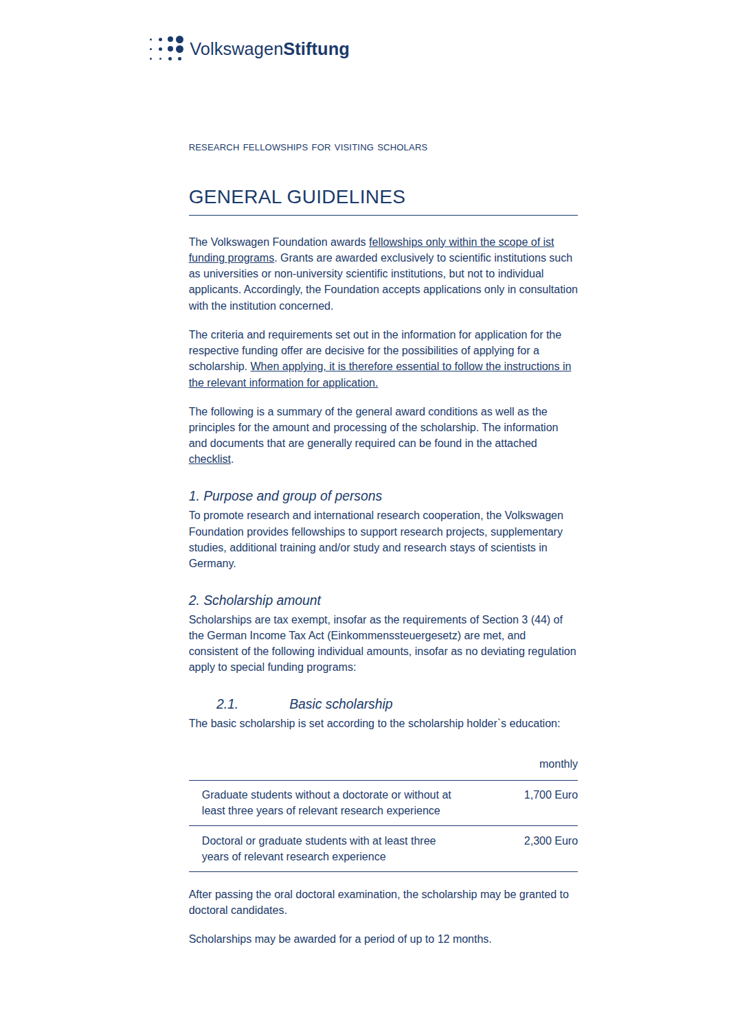VolkswagenStiftung
Research Fellowships for Visiting Scholars
GENERAL GUIDELINES
The Volkswagen Foundation awards fellowships only within the scope of ist funding programs. Grants are awarded exclusively to scientific institutions such as universities or non-university scientific institutions, but not to individual applicants. Accordingly, the Foundation accepts applications only in consultation with the institution concerned.
The criteria and requirements set out in the information for application for the respective funding offer are decisive for the possibilities of applying for a scholarship. When applying, it is therefore essential to follow the instructions in the relevant information for application.
The following is a summary of the general award conditions as well as the principles for the amount and processing of the scholarship. The information and documents that are generally required can be found in the attached checklist.
1. Purpose and group of persons
To promote research and international research cooperation, the Volkswagen Foundation provides fellowships to support research projects, supplementary studies, additional training and/or study and research stays of scientists in Germany.
2. Scholarship amount
Scholarships are tax exempt, insofar as the requirements of Section 3 (44) of the German Income Tax Act (Einkommenssteuergesetz) are met, and consistent of the following individual amounts, insofar as no deviating regulation apply to special funding programs:
2.1. Basic scholarship
The basic scholarship is set according to the scholarship holder`s education:
| | monthly |
| Graduate students without a doctorate or without at least three years of relevant research experience | 1,700 Euro |
| Doctoral or graduate students with at least three years of relevant research experience | 2,300 Euro |
After passing the oral doctoral examination, the scholarship may be granted to doctoral candidates.
Scholarships may be awarded for a period of up to 12 months.